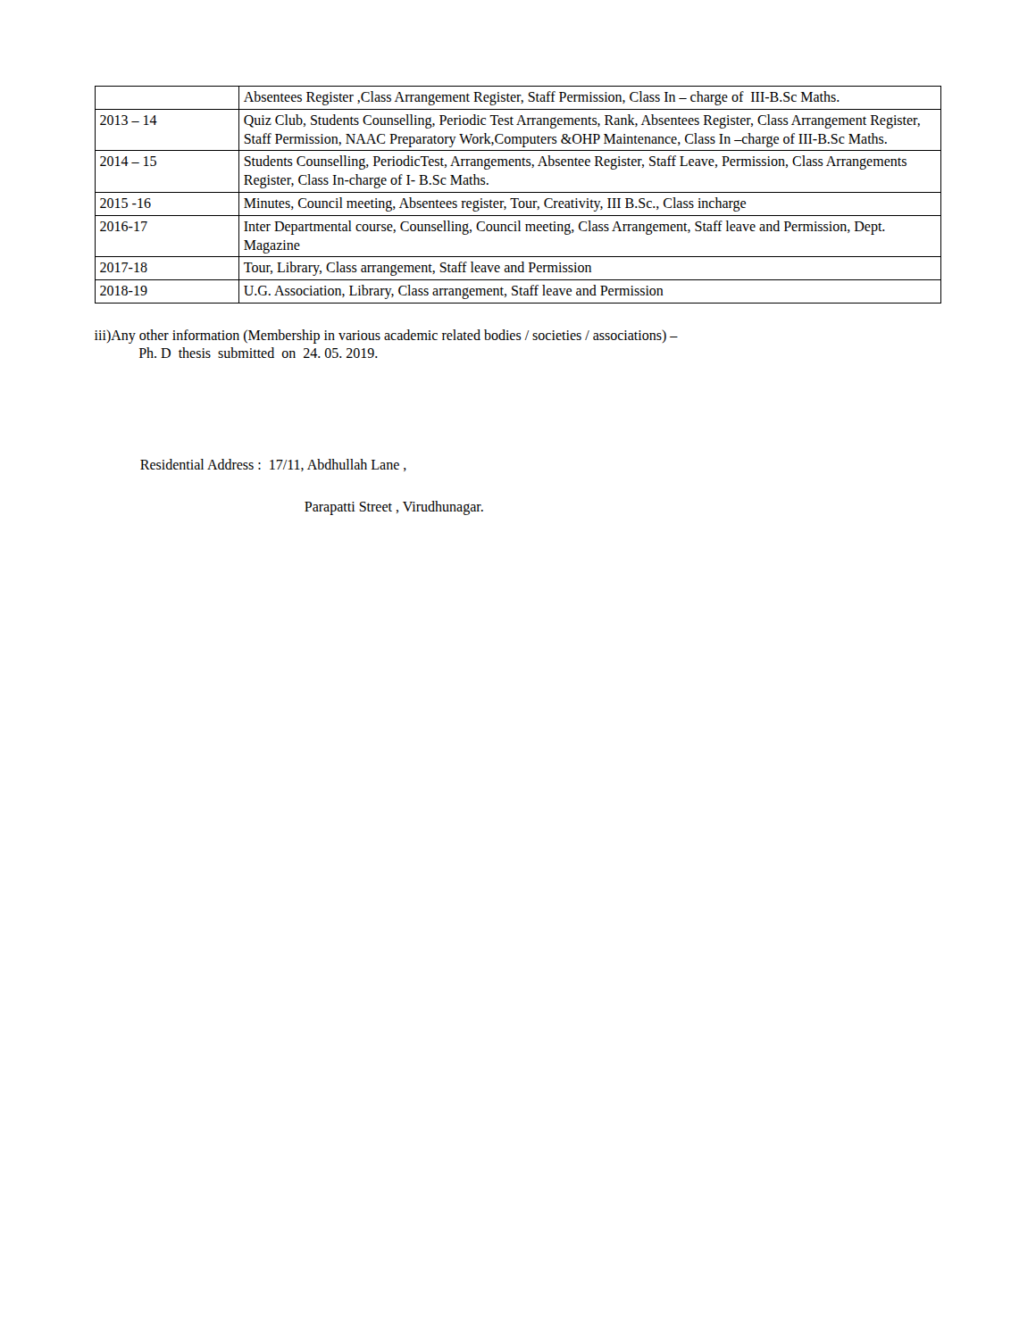| | Absentees Register ,Class Arrangement Register, Staff Permission, Class In – charge of III-B.Sc Maths. |
| 2013 – 14 | Quiz Club, Students Counselling, Periodic Test Arrangements, Rank, Absentees Register, Class Arrangement Register, Staff Permission, NAAC Preparatory Work,Computers &OHP Maintenance, Class In –charge of III-B.Sc Maths. |
| 2014 – 15 | Students Counselling, PeriodicTest, Arrangements, Absentee Register, Staff Leave, Permission, Class Arrangements Register, Class In-charge of I- B.Sc Maths. |
| 2015 -16 | Minutes, Council meeting, Absentees register, Tour, Creativity, III B.Sc., Class incharge |
| 2016-17 | Inter Departmental course, Counselling, Council meeting, Class Arrangement, Staff leave and Permission, Dept. Magazine |
| 2017-18 | Tour, Library, Class arrangement, Staff leave and Permission |
| 2018-19 | U.G. Association, Library, Class arrangement, Staff leave and Permission |
iii)Any other information (Membership in various academic related bodies / societies / associations) – Ph. D thesis submitted on 24. 05. 2019.
Residential Address : 17/11, Abdhullah Lane , Parapatti Street , Virudhunagar.